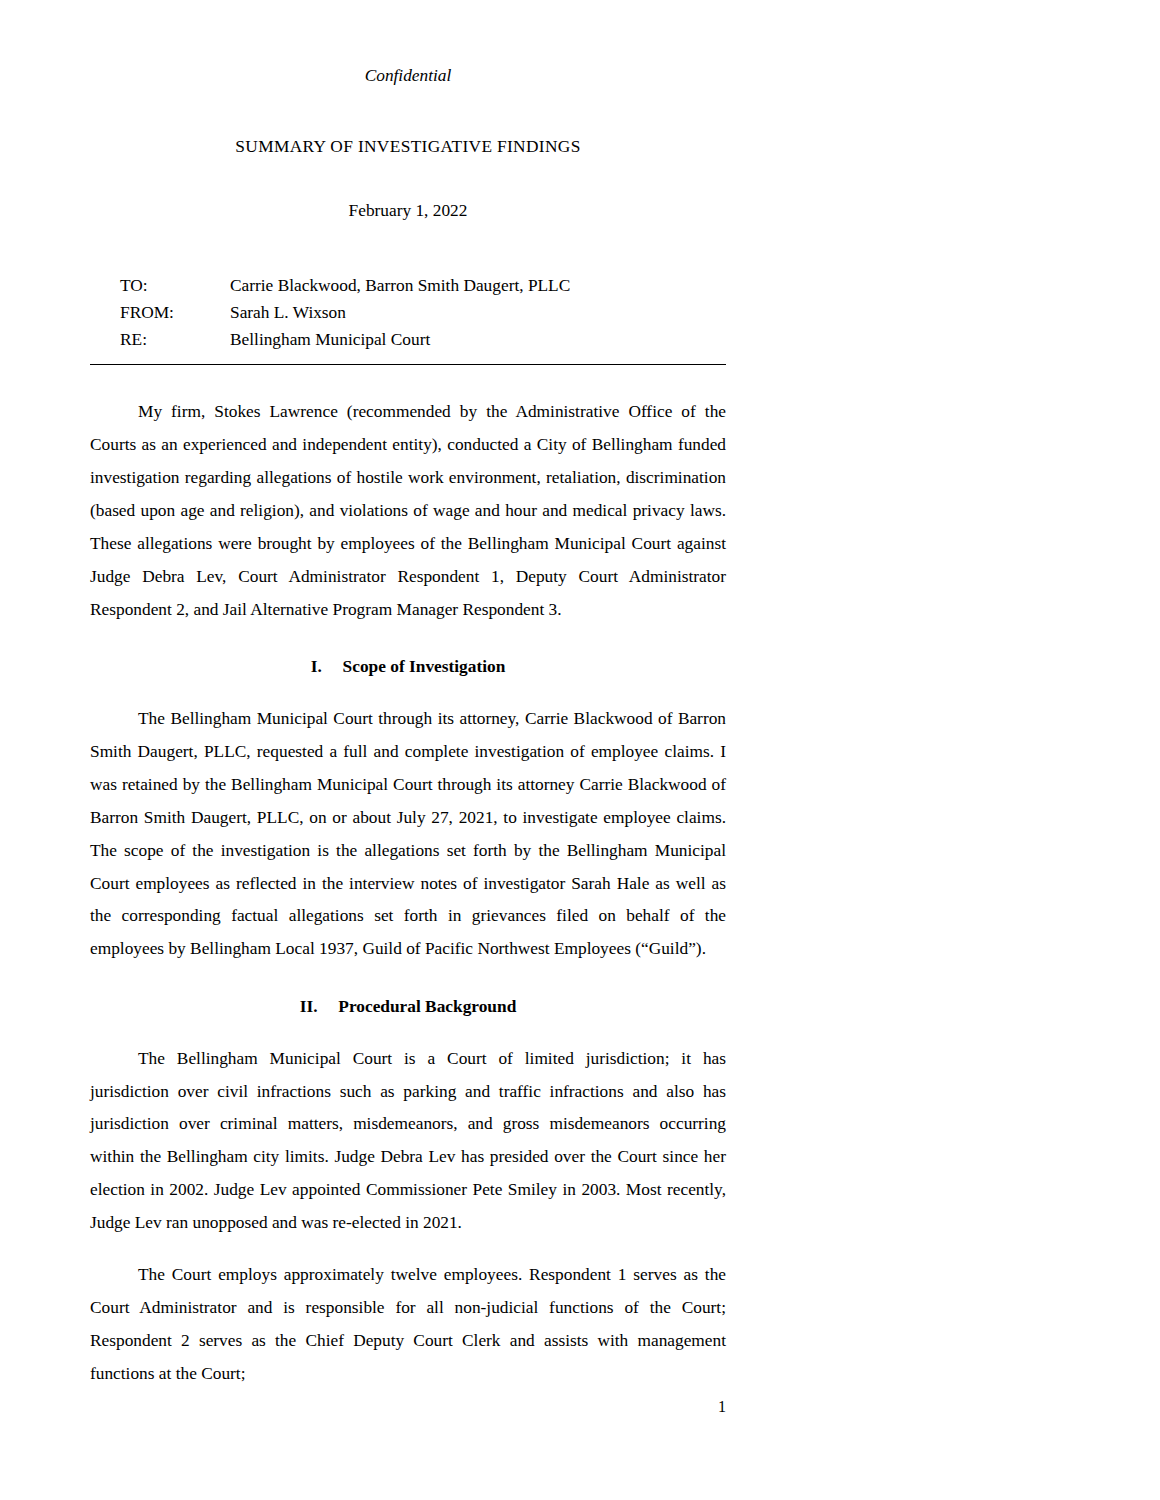Confidential
SUMMARY OF INVESTIGATIVE FINDINGS
February 1, 2022
| TO: | Carrie Blackwood, Barron Smith Daugert, PLLC |
| FROM: | Sarah L. Wixson |
| RE: | Bellingham Municipal Court |
My firm, Stokes Lawrence (recommended by the Administrative Office of the Courts as an experienced and independent entity), conducted a City of Bellingham funded investigation regarding allegations of hostile work environment, retaliation, discrimination (based upon age and religion), and violations of wage and hour and medical privacy laws. These allegations were brought by employees of the Bellingham Municipal Court against Judge Debra Lev, Court Administrator Respondent 1, Deputy Court Administrator Respondent 2, and Jail Alternative Program Manager Respondent 3.
I. Scope of Investigation
The Bellingham Municipal Court through its attorney, Carrie Blackwood of Barron Smith Daugert, PLLC, requested a full and complete investigation of employee claims. I was retained by the Bellingham Municipal Court through its attorney Carrie Blackwood of Barron Smith Daugert, PLLC, on or about July 27, 2021, to investigate employee claims. The scope of the investigation is the allegations set forth by the Bellingham Municipal Court employees as reflected in the interview notes of investigator Sarah Hale as well as the corresponding factual allegations set forth in grievances filed on behalf of the employees by Bellingham Local 1937, Guild of Pacific Northwest Employees (“Guild”).
II. Procedural Background
The Bellingham Municipal Court is a Court of limited jurisdiction; it has jurisdiction over civil infractions such as parking and traffic infractions and also has jurisdiction over criminal matters, misdemeanors, and gross misdemeanors occurring within the Bellingham city limits. Judge Debra Lev has presided over the Court since her election in 2002. Judge Lev appointed Commissioner Pete Smiley in 2003. Most recently, Judge Lev ran unopposed and was re-elected in 2021.
The Court employs approximately twelve employees. Respondent 1 serves as the Court Administrator and is responsible for all non-judicial functions of the Court; Respondent 2 serves as the Chief Deputy Court Clerk and assists with management functions at the Court;
1